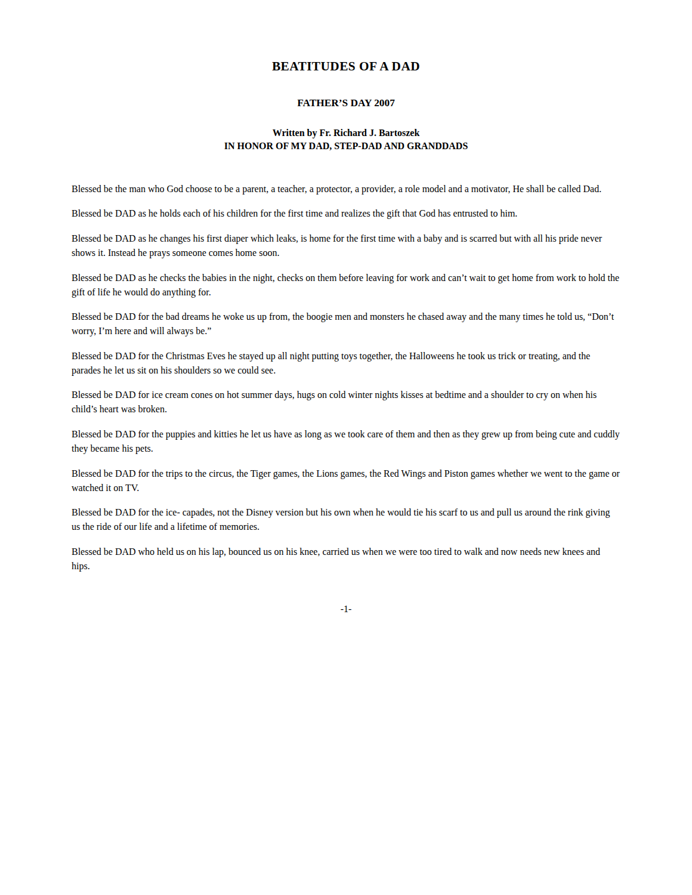BEATITUDES OF A DAD
FATHER’S DAY 2007
Written by Fr. Richard J. Bartoszek
IN HONOR OF MY DAD, STEP-DAD AND GRANDDADS
Blessed be the man who God choose to be a parent, a teacher, a protector, a provider, a role model and a motivator, He shall be called Dad.
Blessed be DAD as he holds each of his children for the first time and realizes the gift that God has entrusted to him.
Blessed be DAD as he changes his first diaper which leaks, is home for the first time with a baby and is scarred but with all his pride never shows it. Instead he prays someone comes home soon.
Blessed be DAD as he checks the babies in the night, checks on them before leaving for work and can’t wait to get home from work to hold the gift of life he would do anything for.
Blessed be DAD for the bad dreams he woke us up from, the boogie men and monsters he chased away and the many times he told us, “Don’t worry, I’m here and will always be.”
Blessed be DAD for the Christmas Eves he stayed up all night putting toys together, the Halloweens he took us trick or treating, and the parades he let us sit on his shoulders so we could see.
Blessed be DAD for ice cream cones on hot summer days, hugs on cold winter nights kisses at bedtime and a shoulder to cry on when his child’s heart was broken.
Blessed be DAD for the puppies and kitties he let us have as long as we took care of them and then as they grew up from being cute and cuddly they became his pets.
Blessed be DAD for the trips to the circus, the Tiger games, the Lions games, the Red Wings and Piston games whether we went to the game or watched it on TV.
Blessed be DAD for the ice- capades, not the Disney version but his own when he would tie his scarf to us and pull us around the rink giving us the ride of our life and a lifetime of memories.
Blessed be DAD who held us on his lap, bounced us on his knee, carried us when we were too tired to walk and now needs new knees and hips.
-1-